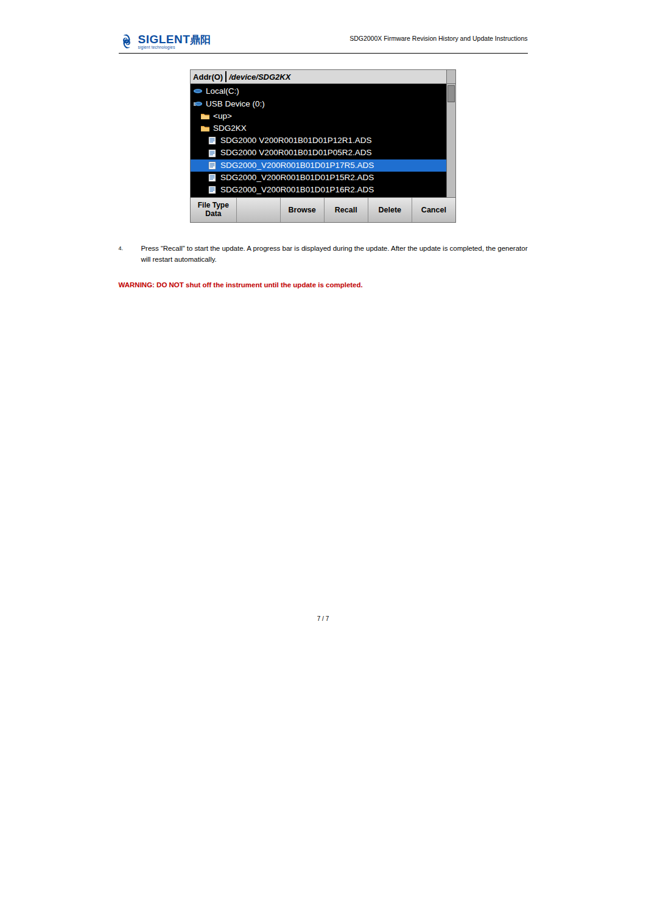SIGLENT鼎阳
siglent technologies
SDG2000X Firmware Revision History and Update Instructions
Addr(O)
/device/SDG2KX
Local(C:)
USB Device (0:)
<up>
SDG2KX
SDG2000 V200R001B01D01P12R1.ADS
SDG2000 V200R001B01D01P05R2.ADS
SDG2000_V200R001B01D01P17R5.ADS
SDG2000_V200R001B01D01P15R2.ADS
SDG2000_V200R001B01D01P16R2.ADS
File Type
Data
Browse
Recall
Delete
Cancel
4.
Press “Recall” to start the update. A progress bar is displayed during the update. After the update is completed, the generator will restart automatically.
WARNING: DO NOT shut off the instrument until the update is completed.
7 / 7